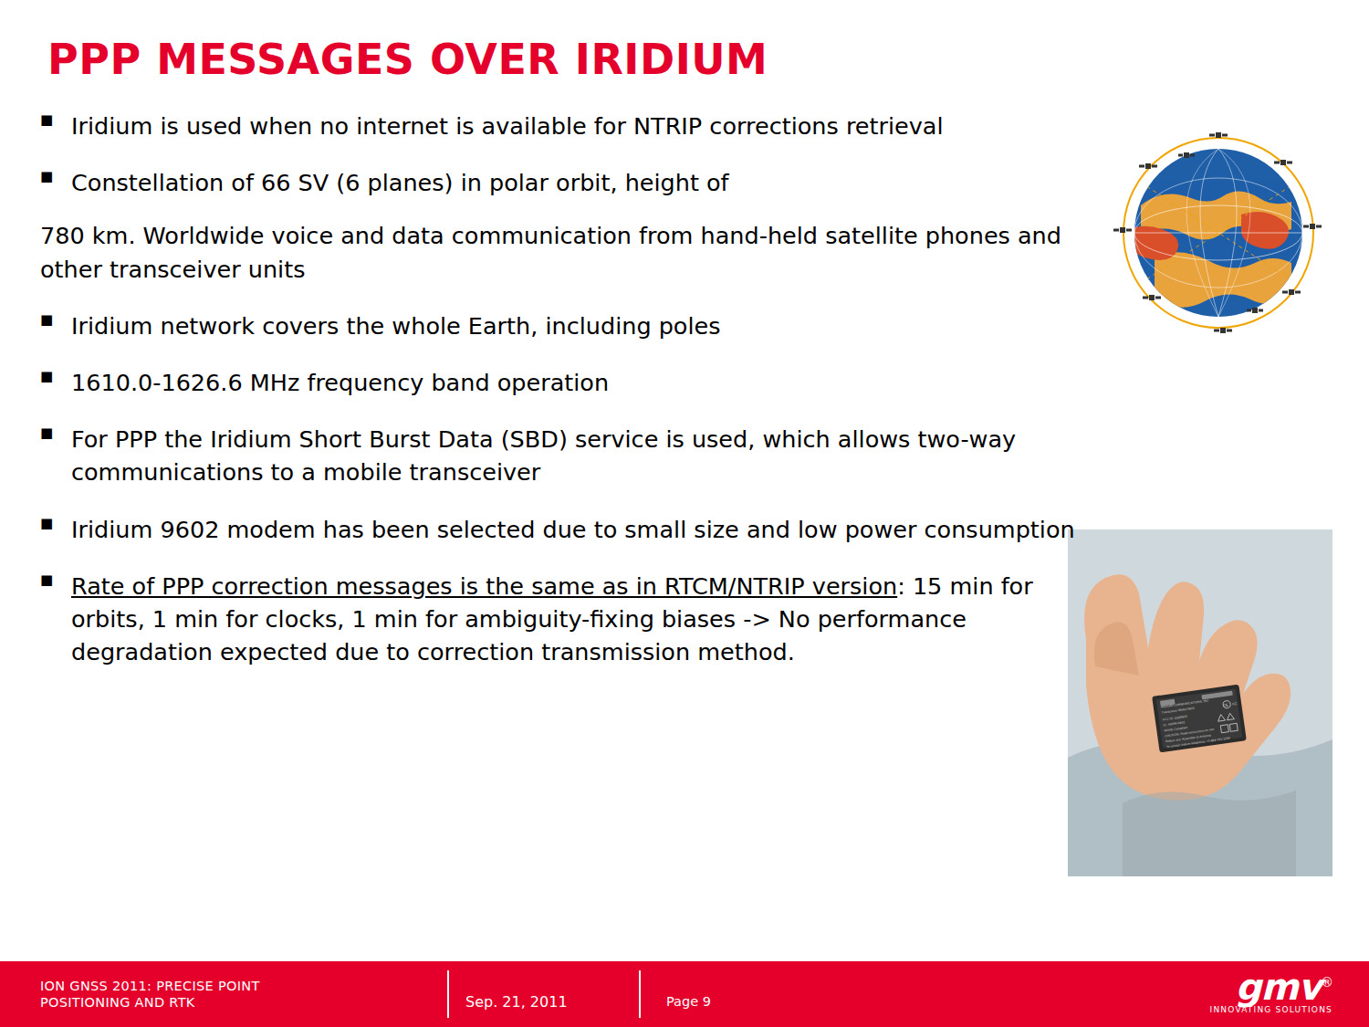PPP MESSAGES OVER IRIDIUM
IRIDIUM COMMUNICATIONS, INC Transceiver Model 9602 FCC ID: Q639602 IC: 4629A-9602 ROHS Compliant CAUTION: Read instructions on use Before use: Assemble to Antenna To contact Iridium telephone: +1-866-761-1234 CE FC
Iridium is used when no internet is available for NTRIP corrections retrieval
Constellation of 66 SV (6 planes) in polar orbit, height of
780 km. Worldwide voice and data communication from hand-held satellite phones and other transceiver units
Iridium network covers the whole Earth, including poles
1610.0-1626.6 MHz frequency band operation
For PPP the Iridium Short Burst Data (SBD) service is used, which allows two-way communications to a mobile transceiver
Iridium 9602 modem has been selected due to small size and low power consumption
Rate of PPP correction messages is the same as in RTCM/NTRIP version: 15 min for orbits, 1 min for clocks, 1 min for ambiguity-fixing biases -> No performance degradation expected due to correction transmission method.
ION GNSS 2011: PRECISE POINT
POSITIONING AND RTK
Sep. 21, 2011
Page 9
gmv®
INNOVATING SOLUTIONS